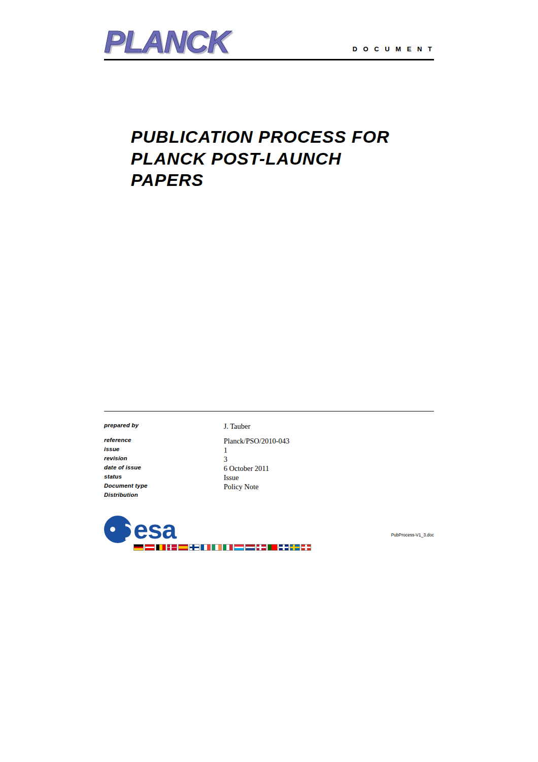PLANCK
D O C U M E N T
Publication Process for Planck Post-launch Papers
| prepared by | J. Tauber |
| reference | Planck/PSO/2010-043 |
| issue | 1 |
| revision | 3 |
| date of issue | 6 October 2011 |
| status | Issue |
| Document type | Policy Note |
| Distribution | |
esa
PubProcess-V1_3.doc